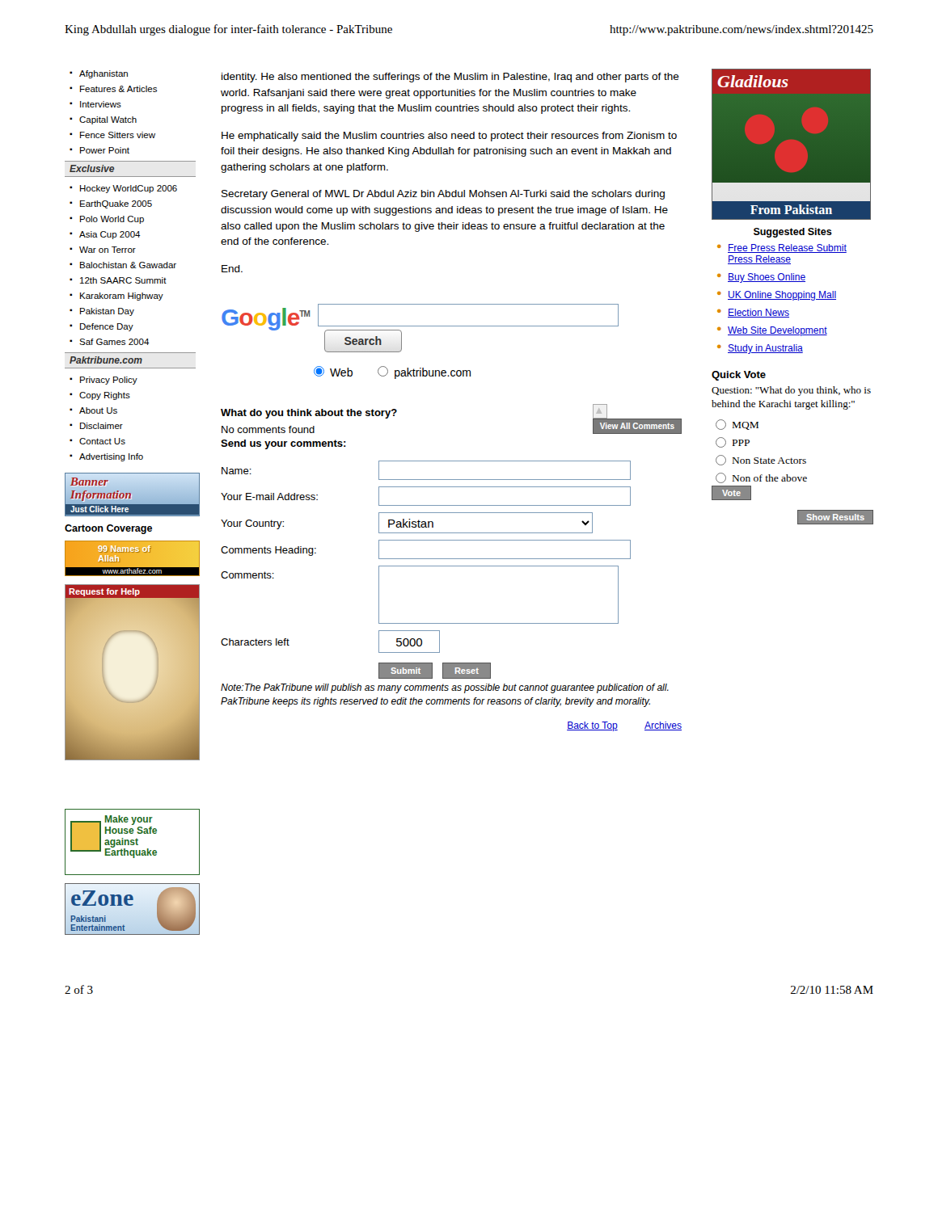King Abdullah urges dialogue for inter-faith tolerance - PakTribune
http://www.paktribune.com/news/index.shtml?201425
Afghanistan
Features & Articles
Interviews
Capital Watch
Fence Sitters view
Power Point
Exclusive
Hockey WorldCup 2006
EarthQuake 2005
Polo World Cup
Asia Cup 2004
War on Terror
Balochistan & Gawadar
12th SAARC Summit
Karakoram Highway
Pakistan Day
Defence Day
Saf Games 2004
Paktribune.com
Privacy Policy
Copy Rights
About Us
Disclaimer
Contact Us
Advertising Info
Banner
Information
Just Click Here
Cartoon Coverage
99 Names of
Allah
www.arthafez.com
Request for Help
Make your
House Safe
against
Earthquake
eZone
Pakistani
Entertainment
identity. He also mentioned the sufferings of the Muslim in Palestine, Iraq and other parts of the world. Rafsanjani said there were great opportunities for the Muslim countries to make progress in all fields, saying that the Muslim countries should also protect their rights.
He emphatically said the Muslim countries also need to protect their resources from Zionism to foil their designs. He also thanked King Abdullah for patronising such an event in Makkah and gathering scholars at one platform.
Secretary General of MWL Dr Abdul Aziz bin Abdul Mohsen Al-Turki said the scholars during discussion would come up with suggestions and ideas to present the true image of Islam. He also called upon the Muslim scholars to give their ideas to ensure a fruitful declaration at the end of the conference.
End.
GoogleTM
Search
Web paktribune.com
What do you think about the story?
View All Comments
No comments found
Send us your comments:
| Name: | |
| Your E-mail Address: | |
| Your Country: | Pakistan |
| Comments Heading: | |
| Comments: | |
| Characters left | |
Submit Reset
Note:The PakTribune will publish as many comments as possible but cannot guarantee publication of all. PakTribune keeps its rights reserved to edit the comments for reasons of clarity, brevity and morality.
Back to Top Archives
Gladilous
From Pakistan
Suggested Sites
Free Press Release Submit Press Release
Buy Shoes Online
UK Online Shopping Mall
Election News
Web Site Development
Study in Australia
Quick Vote
Question: "What do you think, who is behind the Karachi target killing:"
| | MQM |
| | PPP |
| | Non State Actors |
| | Non of the above |
Vote
Show Results
•
2 of 3
2/2/10 11:58 AM